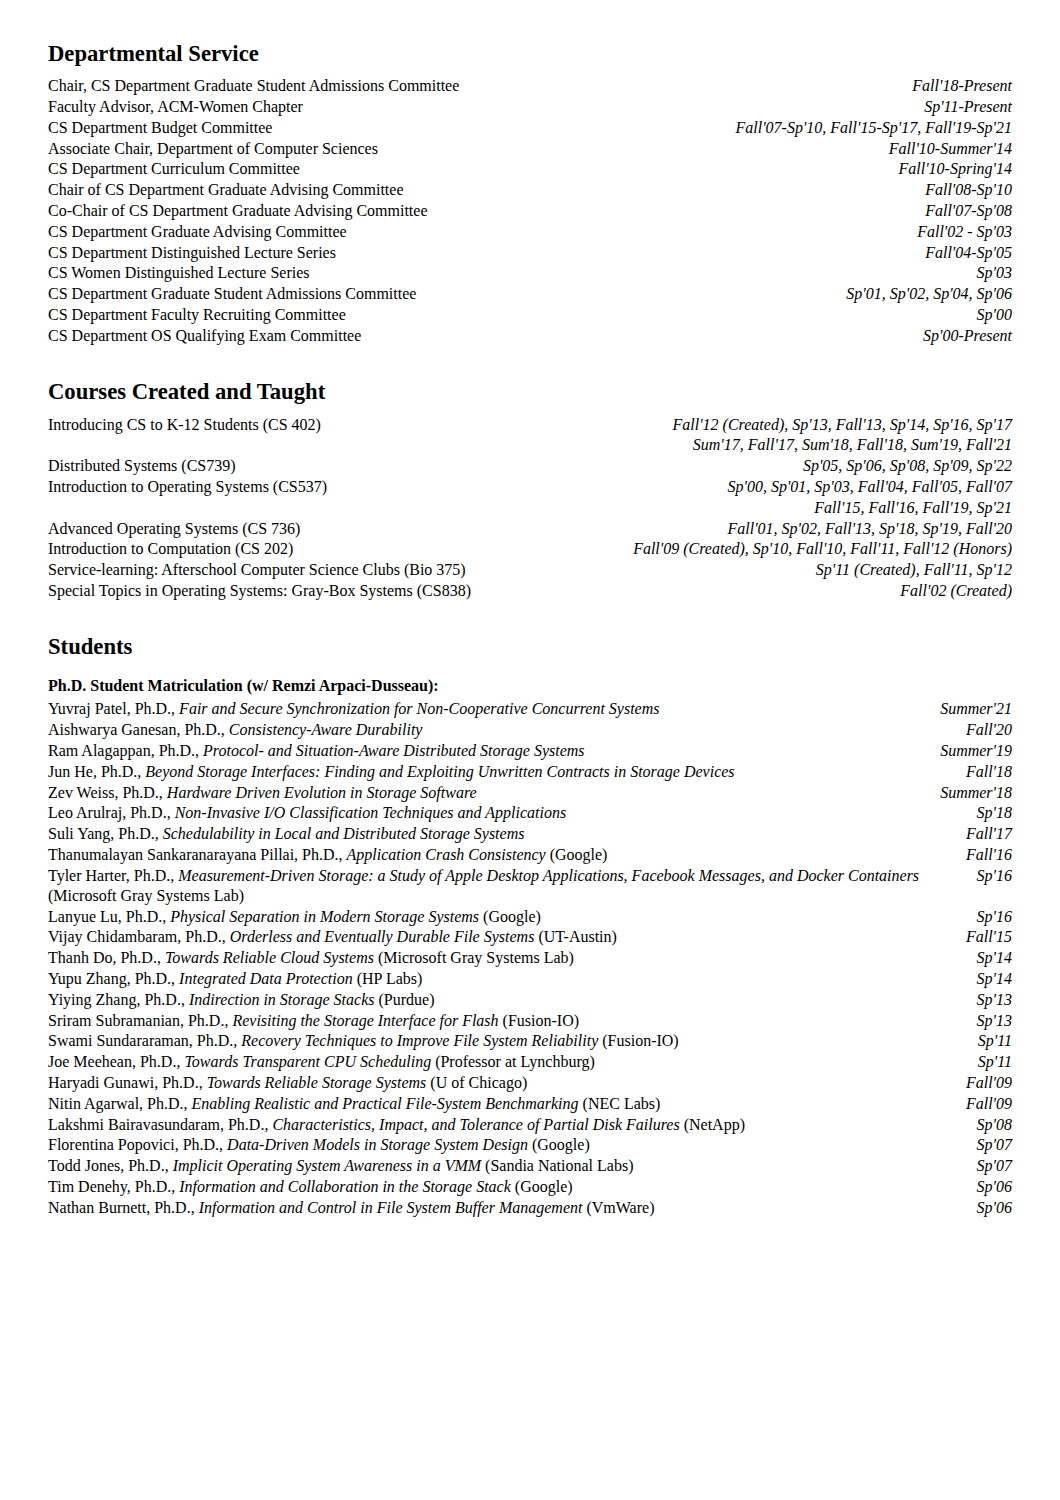Departmental Service
| Chair, CS Department Graduate Student Admissions Committee | Fall'18-Present |
| Faculty Advisor, ACM-Women Chapter | Sp'11-Present |
| CS Department Budget Committee | Fall'07-Sp'10, Fall'15-Sp'17, Fall'19-Sp'21 |
| Associate Chair, Department of Computer Sciences | Fall'10-Summer'14 |
| CS Department Curriculum Committee | Fall'10-Spring'14 |
| Chair of CS Department Graduate Advising Committee | Fall'08-Sp'10 |
| Co-Chair of CS Department Graduate Advising Committee | Fall'07-Sp'08 |
| CS Department Graduate Advising Committee | Fall'02 - Sp'03 |
| CS Department Distinguished Lecture Series | Fall'04-Sp'05 |
| CS Women Distinguished Lecture Series | Sp'03 |
| CS Department Graduate Student Admissions Committee | Sp'01, Sp'02, Sp'04, Sp'06 |
| CS Department Faculty Recruiting Committee | Sp'00 |
| CS Department OS Qualifying Exam Committee | Sp'00-Present |
Courses Created and Taught
| Introducing CS to K-12 Students (CS 402) | Fall'12 (Created), Sp'13, Fall'13, Sp'14, Sp'16, Sp'17 |
| | Sum'17, Fall'17, Sum'18, Fall'18, Sum'19, Fall'21 |
| Distributed Systems (CS739) | Sp'05, Sp'06, Sp'08, Sp'09, Sp'22 |
| Introduction to Operating Systems (CS537) | Sp'00, Sp'01, Sp'03, Fall'04, Fall'05, Fall'07 |
| | Fall'15, Fall'16, Fall'19, Sp'21 |
| Advanced Operating Systems (CS 736) | Fall'01, Sp'02, Fall'13, Sp'18, Sp'19, Fall'20 |
| Introduction to Computation (CS 202) | Fall'09 (Created), Sp'10, Fall'10, Fall'11, Fall'12 (Honors) |
| Service-learning: Afterschool Computer Science Clubs (Bio 375) | Sp'11 (Created), Fall'11, Sp'12 |
| Special Topics in Operating Systems: Gray-Box Systems (CS838) | Fall'02 (Created) |
Students
Ph.D. Student Matriculation (w/ Remzi Arpaci-Dusseau):
| Yuvraj Patel, Ph.D., Fair and Secure Synchronization for Non-Cooperative Concurrent Systems | Summer'21 |
| Aishwarya Ganesan, Ph.D., Consistency-Aware Durability | Fall'20 |
| Ram Alagappan, Ph.D., Protocol- and Situation-Aware Distributed Storage Systems | Summer'19 |
| Jun He, Ph.D., Beyond Storage Interfaces: Finding and Exploiting Unwritten Contracts in Storage Devices | Fall'18 |
| Zev Weiss, Ph.D., Hardware Driven Evolution in Storage Software | Summer'18 |
| Leo Arulraj, Ph.D., Non-Invasive I/O Classification Techniques and Applications | Sp'18 |
| Suli Yang, Ph.D., Schedulability in Local and Distributed Storage Systems | Fall'17 |
| Thanumalayan Sankaranarayana Pillai, Ph.D., Application Crash Consistency (Google) | Fall'16 |
| Tyler Harter, Ph.D., Measurement-Driven Storage: a Study of Apple Desktop Applications, Facebook Messages, and Docker Containers (Microsoft Gray Systems Lab) | Sp'16 |
| Lanyue Lu, Ph.D., Physical Separation in Modern Storage Systems (Google) | Sp'16 |
| Vijay Chidambaram, Ph.D., Orderless and Eventually Durable File Systems (UT-Austin) | Fall'15 |
| Thanh Do, Ph.D., Towards Reliable Cloud Systems (Microsoft Gray Systems Lab) | Sp'14 |
| Yupu Zhang, Ph.D., Integrated Data Protection (HP Labs) | Sp'14 |
| Yiying Zhang, Ph.D., Indirection in Storage Stacks (Purdue) | Sp'13 |
| Sriram Subramanian, Ph.D., Revisiting the Storage Interface for Flash (Fusion-IO) | Sp'13 |
| Swami Sundararaman, Ph.D., Recovery Techniques to Improve File System Reliability (Fusion-IO) | Sp'11 |
| Joe Meehean, Ph.D., Towards Transparent CPU Scheduling (Professor at Lynchburg) | Sp'11 |
| Haryadi Gunawi, Ph.D., Towards Reliable Storage Systems (U of Chicago) | Fall'09 |
| Nitin Agarwal, Ph.D., Enabling Realistic and Practical File-System Benchmarking (NEC Labs) | Fall'09 |
| Lakshmi Bairavasundaram, Ph.D., Characteristics, Impact, and Tolerance of Partial Disk Failures (NetApp) | Sp'08 |
| Florentina Popovici, Ph.D., Data-Driven Models in Storage System Design (Google) | Sp'07 |
| Todd Jones, Ph.D., Implicit Operating System Awareness in a VMM (Sandia National Labs) | Sp'07 |
| Tim Denehy, Ph.D., Information and Collaboration in the Storage Stack (Google) | Sp'06 |
| Nathan Burnett, Ph.D., Information and Control in File System Buffer Management (VmWare) | Sp'06 |